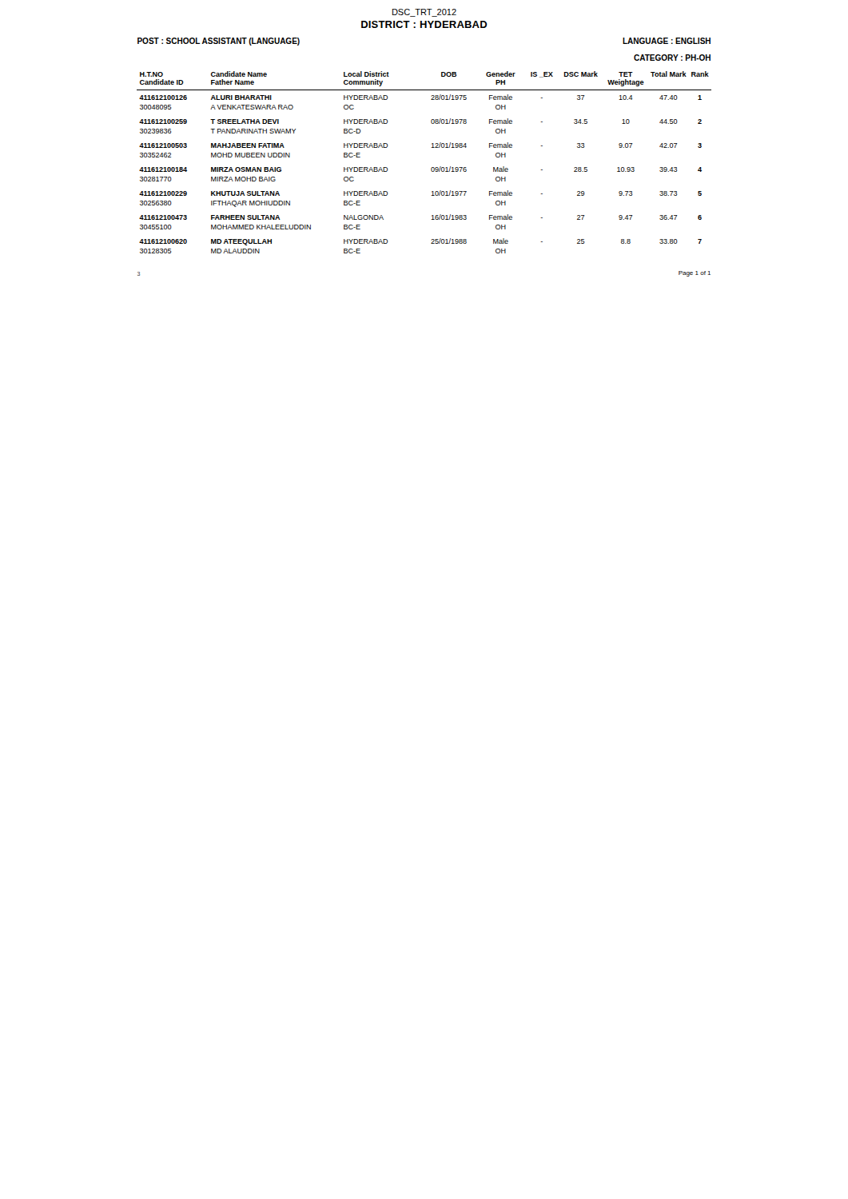DSC_TRT_2012
DISTRICT : HYDERABAD
POST : SCHOOL ASSISTANT (LANGUAGE)
LANGUAGE : ENGLISH
CATEGORY : PH-OH
| H.T.NO Candidate ID | Candidate Name Father Name | Local District Community | DOB | Geneder PH | IS _EX | DSC Mark | TET Weightage | Total Mark | Rank |
| --- | --- | --- | --- | --- | --- | --- | --- | --- | --- |
| 411612100126 | ALURI BHARATHI | HYDERABAD | 28/01/1975 | Female | - | 37 | 10.4 | 47.40 | 1 |
| 30048095 | A VENKATESWARA RAO | OC | | OH | | | | | |
| 411612100259 | T SREELATHA DEVI | HYDERABAD | 08/01/1978 | Female | - | 34.5 | 10 | 44.50 | 2 |
| 30239836 | T PANDARINATH SWAMY | BC-D | | OH | | | | | |
| 411612100503 | MAHJABEEN FATIMA | HYDERABAD | 12/01/1984 | Female | - | 33 | 9.07 | 42.07 | 3 |
| 30352462 | MOHD MUBEEN UDDIN | BC-E | | OH | | | | | |
| 411612100184 | MIRZA OSMAN BAIG | HYDERABAD | 09/01/1976 | Male | - | 28.5 | 10.93 | 39.43 | 4 |
| 30281770 | MIRZA MOHD BAIG | OC | | OH | | | | | |
| 411612100229 | KHUTUJA SULTANA | HYDERABAD | 10/01/1977 | Female | - | 29 | 9.73 | 38.73 | 5 |
| 30256380 | IFTHAQAR MOHIUDDIN | BC-E | | OH | | | | | |
| 411612100473 | FARHEEN SULTANA | NALGONDA | 16/01/1983 | Female | - | 27 | 9.47 | 36.47 | 6 |
| 30455100 | MOHAMMED KHALEELUDDIN | BC-E | | OH | | | | | |
| 411612100620 | MD ATEEQULLAH | HYDERABAD | 25/01/1988 | Male | - | 25 | 8.8 | 33.80 | 7 |
| 30128305 | MD ALAUDDIN | BC-E | | OH | | | | | |
3
Page 1 of 1